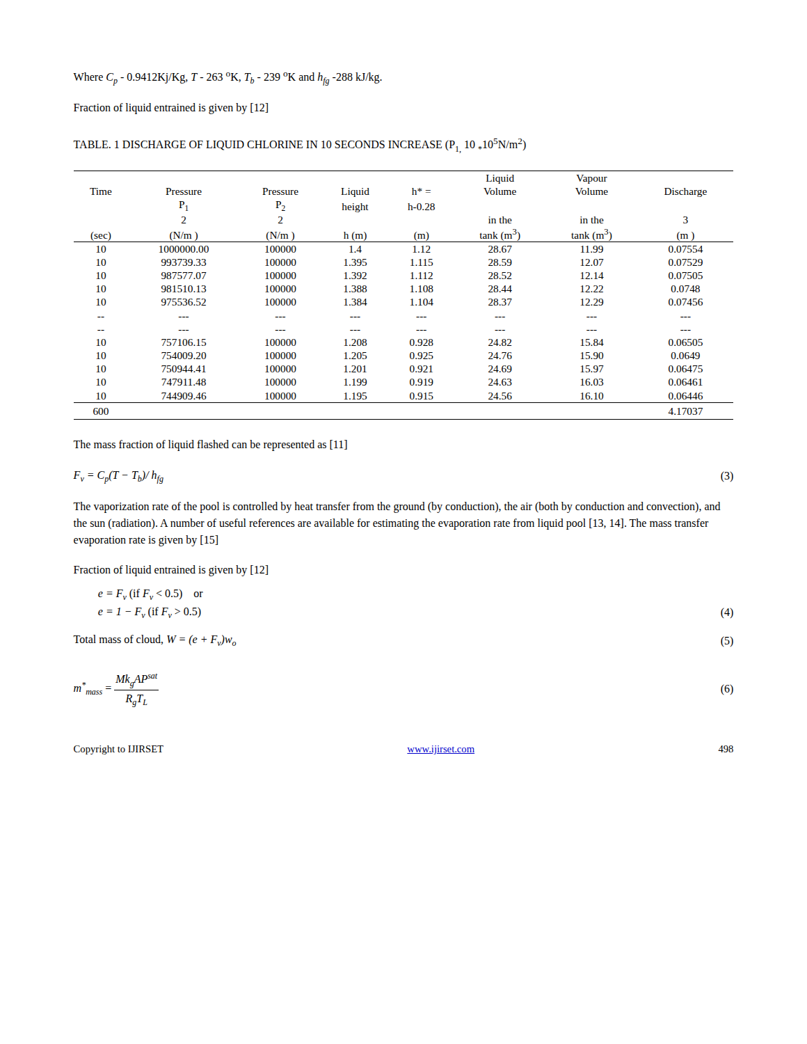Where Cp - 0.9412Kj/Kg, T - 263 oK, Tb - 239 oK and hfg -288 kJ/kg.
Fraction of liquid entrained is given by [12]
TABLE. 1 DISCHARGE OF LIQUID CHLORINE IN 10 SECONDS INCREASE (P1, 10 *105N/m2)
| | | | | | Liquid | Vapour | |
| --- | --- | --- | --- | --- | --- | --- | --- |
| Time | Pressure | Pressure | Liquid | h* = | Volume | Volume | Discharge |
| | P 1 | P 2 | height | h-0.28 | | | |
| | 2 | 2 | | | in the | in the | 3 |
| (sec) | (N/m ) | (N/m ) | h (m) | (m) | tank (m 3 ) | tank (m 3 ) | (m ) |
| 10 | 1000000.00 | 100000 | 1.4 | 1.12 | 28.67 | 11.99 | 0.07554 |
| 10 | 993739.33 | 100000 | 1.395 | 1.115 | 28.59 | 12.07 | 0.07529 |
| 10 | 987577.07 | 100000 | 1.392 | 1.112 | 28.52 | 12.14 | 0.07505 |
| 10 | 981510.13 | 100000 | 1.388 | 1.108 | 28.44 | 12.22 | 0.0748 |
| 10 | 975536.52 | 100000 | 1.384 | 1.104 | 28.37 | 12.29 | 0.07456 |
| -- | --- | --- | --- | --- | --- | --- | --- |
| -- | --- | --- | --- | --- | --- | --- | --- |
| 10 | 757106.15 | 100000 | 1.208 | 0.928 | 24.82 | 15.84 | 0.06505 |
| 10 | 754009.20 | 100000 | 1.205 | 0.925 | 24.76 | 15.90 | 0.0649 |
| 10 | 750944.41 | 100000 | 1.201 | 0.921 | 24.69 | 15.97 | 0.06475 |
| 10 | 747911.48 | 100000 | 1.199 | 0.919 | 24.63 | 16.03 | 0.06461 |
| 10 | 744909.46 | 100000 | 1.195 | 0.915 | 24.56 | 16.10 | 0.06446 |
| 600 | | | | | | | 4.17037 |
The mass fraction of liquid flashed can be represented as [11]
Fv = Cp(T − Tb)/ hfg (3)
The vaporization rate of the pool is controlled by heat transfer from the ground (by conduction), the air (both by conduction and convection), and the sun (radiation). A number of useful references are available for estimating the evaporation rate from liquid pool [13, 14]. The mass transfer evaporation rate is given by [15]
Fraction of liquid entrained is given by [12]
e = Fv (if Fv < 0.5) or
e = 1 − Fv (if Fv > 0.5) (4)
Total mass of cloud, W = (e + Fv)wo (5)
m*mass = Mkg APsat Rg TL (6)
Copyright to IJIRSET www.ijirset.com 498